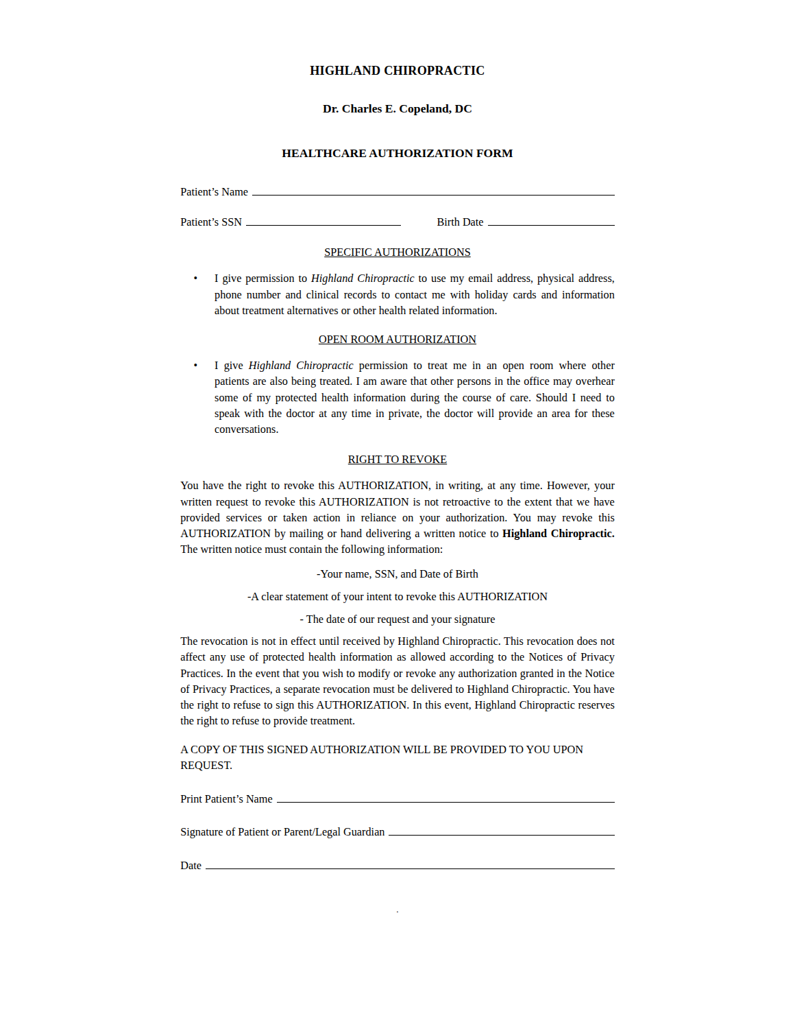HIGHLAND CHIROPRACTIC
Dr. Charles E. Copeland, DC
HEALTHCARE AUTHORIZATION FORM
Patient’s Name
Patient’s SSN Birth Date
SPECIFIC AUTHORIZATIONS
I give permission to Highland Chiropractic to use my email address, physical address, phone number and clinical records to contact me with holiday cards and information about treatment alternatives or other health related information.
OPEN ROOM AUTHORIZATION
I give Highland Chiropractic permission to treat me in an open room where other patients are also being treated. I am aware that other persons in the office may overhear some of my protected health information during the course of care. Should I need to speak with the doctor at any time in private, the doctor will provide an area for these conversations.
RIGHT TO REVOKE
You have the right to revoke this AUTHORIZATION, in writing, at any time. However, your written request to revoke this AUTHORIZATION is not retroactive to the extent that we have provided services or taken action in reliance on your authorization. You may revoke this AUTHORIZATION by mailing or hand delivering a written notice to Highland Chiropractic. The written notice must contain the following information:
-Your name, SSN, and Date of Birth
-A clear statement of your intent to revoke this AUTHORIZATION
- The date of our request and your signature
The revocation is not in effect until received by Highland Chiropractic. This revocation does not affect any use of protected health information as allowed according to the Notices of Privacy Practices. In the event that you wish to modify or revoke any authorization granted in the Notice of Privacy Practices, a separate revocation must be delivered to Highland Chiropractic. You have the right to refuse to sign this AUTHORIZATION. In this event, Highland Chiropractic reserves the right to refuse to provide treatment.
A COPY OF THIS SIGNED AUTHORIZATION WILL BE PROVIDED TO YOU UPON REQUEST.
Print Patient’s Name
Signature of Patient or Parent/Legal Guardian
Date
.